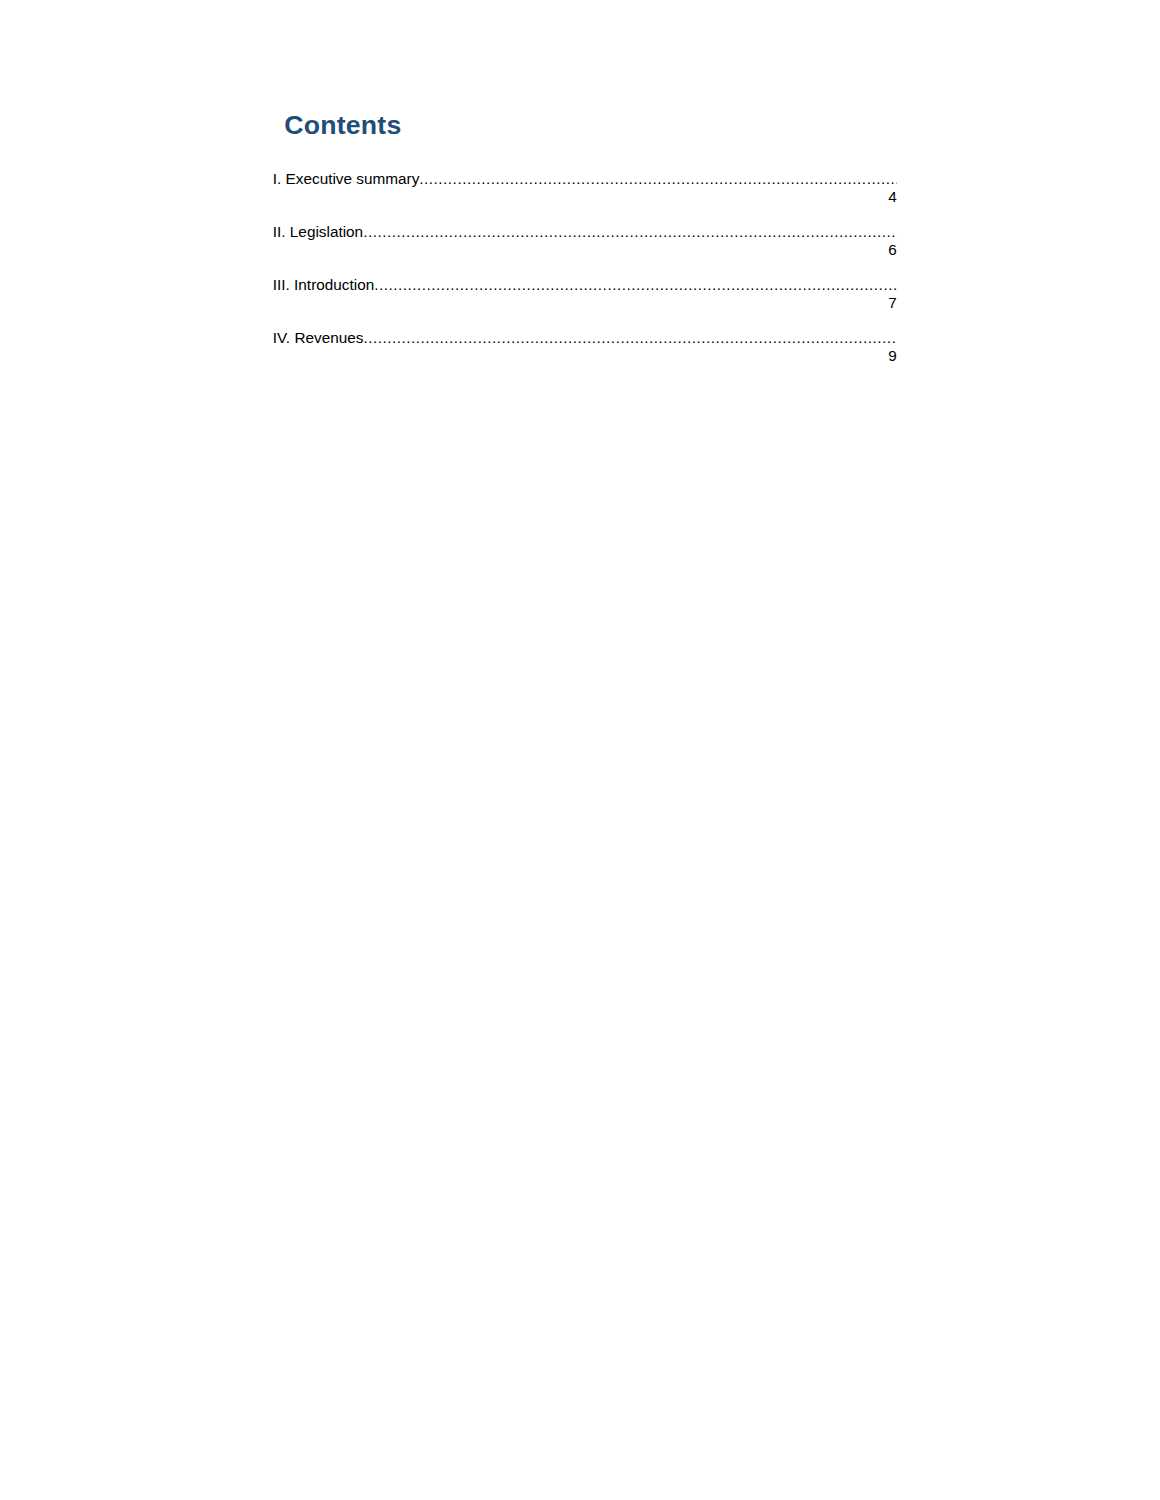Contents
I. Executive summary......................................................................................................................................... 4
II. Legislation..................................................................................................................................................... 6
III. Introduction................................................................................................................................................. 7
IV. Revenues..................................................................................................................................................... 9